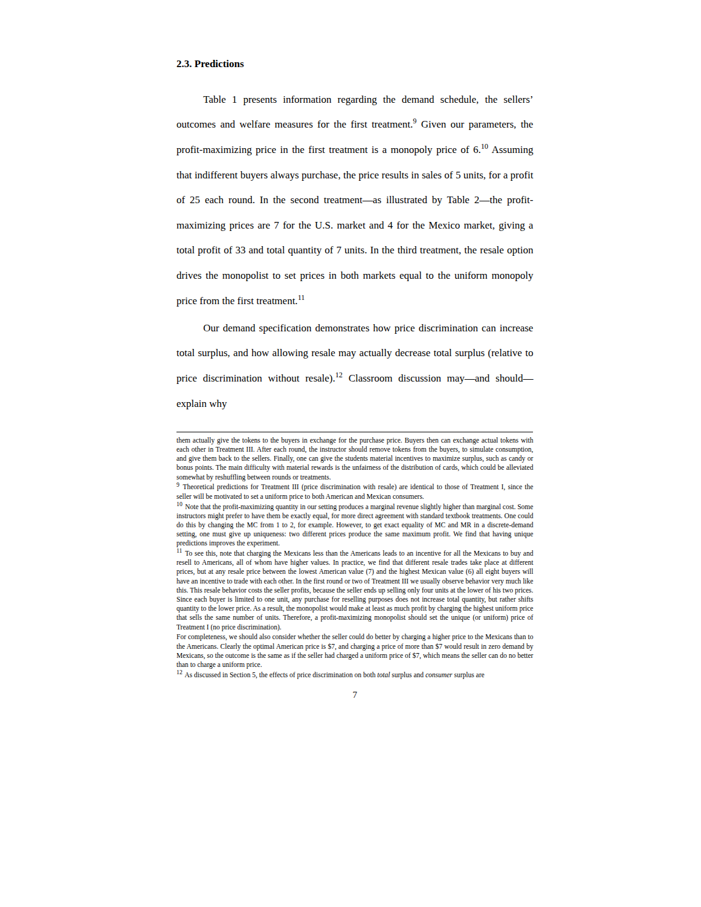2.3. Predictions
Table 1 presents information regarding the demand schedule, the sellers’ outcomes and welfare measures for the first treatment.9 Given our parameters, the profit-maximizing price in the first treatment is a monopoly price of 6.10 Assuming that indifferent buyers always purchase, the price results in sales of 5 units, for a profit of 25 each round. In the second treatment—as illustrated by Table 2—the profit-maximizing prices are 7 for the U.S. market and 4 for the Mexico market, giving a total profit of 33 and total quantity of 7 units. In the third treatment, the resale option drives the monopolist to set prices in both markets equal to the uniform monopoly price from the first treatment.11
Our demand specification demonstrates how price discrimination can increase total surplus, and how allowing resale may actually decrease total surplus (relative to price discrimination without resale).12 Classroom discussion may—and should—explain why
them actually give the tokens to the buyers in exchange for the purchase price. Buyers then can exchange actual tokens with each other in Treatment III. After each round, the instructor should remove tokens from the buyers, to simulate consumption, and give them back to the sellers. Finally, one can give the students material incentives to maximize surplus, such as candy or bonus points. The main difficulty with material rewards is the unfairness of the distribution of cards, which could be alleviated somewhat by reshuffling between rounds or treatments.
9 Theoretical predictions for Treatment III (price discrimination with resale) are identical to those of Treatment I, since the seller will be motivated to set a uniform price to both American and Mexican consumers.
10 Note that the profit-maximizing quantity in our setting produces a marginal revenue slightly higher than marginal cost. Some instructors might prefer to have them be exactly equal, for more direct agreement with standard textbook treatments. One could do this by changing the MC from 1 to 2, for example. However, to get exact equality of MC and MR in a discrete-demand setting, one must give up uniqueness: two different prices produce the same maximum profit. We find that having unique predictions improves the experiment.
11 To see this, note that charging the Mexicans less than the Americans leads to an incentive for all the Mexicans to buy and resell to Americans, all of whom have higher values. In practice, we find that different resale trades take place at different prices, but at any resale price between the lowest American value (7) and the highest Mexican value (6) all eight buyers will have an incentive to trade with each other. In the first round or two of Treatment III we usually observe behavior very much like this. This resale behavior costs the seller profits, because the seller ends up selling only four units at the lower of his two prices. Since each buyer is limited to one unit, any purchase for reselling purposes does not increase total quantity, but rather shifts quantity to the lower price. As a result, the monopolist would make at least as much profit by charging the highest uniform price that sells the same number of units. Therefore, a profit-maximizing monopolist should set the unique (or uniform) price of Treatment I (no price discrimination).
For completeness, we should also consider whether the seller could do better by charging a higher price to the Mexicans than to the Americans. Clearly the optimal American price is $7, and charging a price of more than $7 would result in zero demand by Mexicans, so the outcome is the same as if the seller had charged a uniform price of $7, which means the seller can do no better than to charge a uniform price.
12 As discussed in Section 5, the effects of price discrimination on both total surplus and consumer surplus are
7